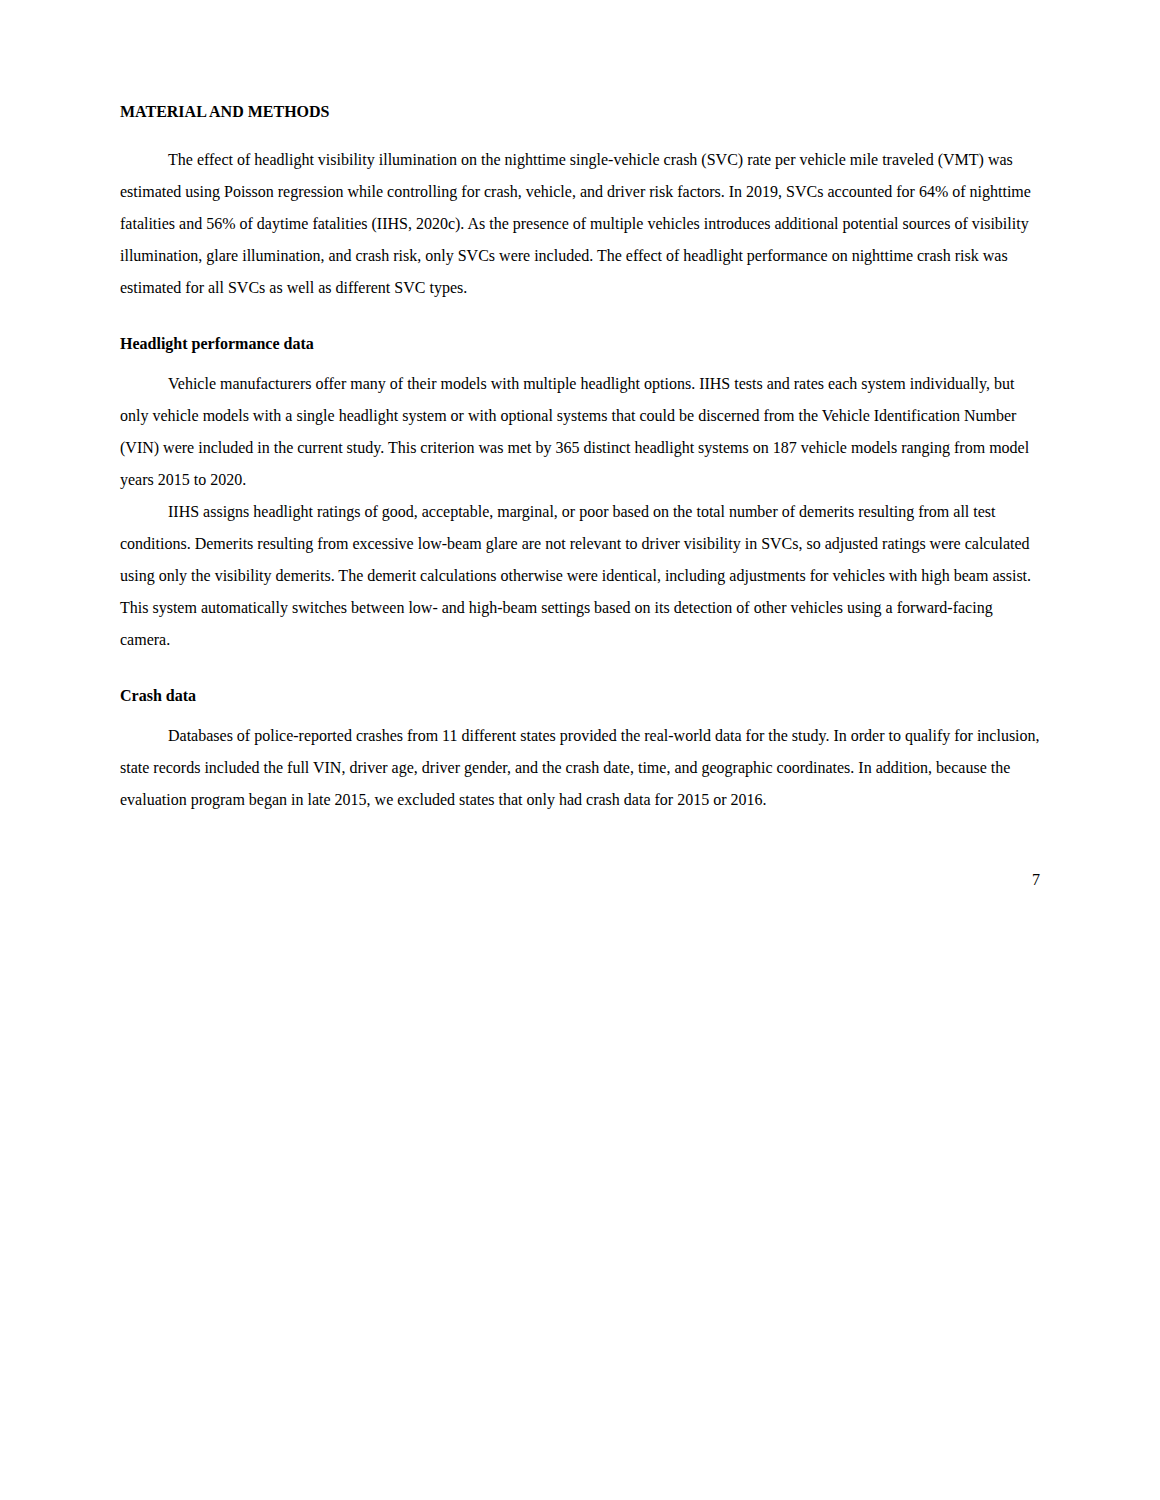MATERIAL AND METHODS
The effect of headlight visibility illumination on the nighttime single-vehicle crash (SVC) rate per vehicle mile traveled (VMT) was estimated using Poisson regression while controlling for crash, vehicle, and driver risk factors. In 2019, SVCs accounted for 64% of nighttime fatalities and 56% of daytime fatalities (IIHS, 2020c). As the presence of multiple vehicles introduces additional potential sources of visibility illumination, glare illumination, and crash risk, only SVCs were included. The effect of headlight performance on nighttime crash risk was estimated for all SVCs as well as different SVC types.
Headlight performance data
Vehicle manufacturers offer many of their models with multiple headlight options. IIHS tests and rates each system individually, but only vehicle models with a single headlight system or with optional systems that could be discerned from the Vehicle Identification Number (VIN) were included in the current study. This criterion was met by 365 distinct headlight systems on 187 vehicle models ranging from model years 2015 to 2020.
IIHS assigns headlight ratings of good, acceptable, marginal, or poor based on the total number of demerits resulting from all test conditions. Demerits resulting from excessive low-beam glare are not relevant to driver visibility in SVCs, so adjusted ratings were calculated using only the visibility demerits. The demerit calculations otherwise were identical, including adjustments for vehicles with high beam assist. This system automatically switches between low- and high-beam settings based on its detection of other vehicles using a forward-facing camera.
Crash data
Databases of police-reported crashes from 11 different states provided the real-world data for the study. In order to qualify for inclusion, state records included the full VIN, driver age, driver gender, and the crash date, time, and geographic coordinates. In addition, because the evaluation program began in late 2015, we excluded states that only had crash data for 2015 or 2016.
7